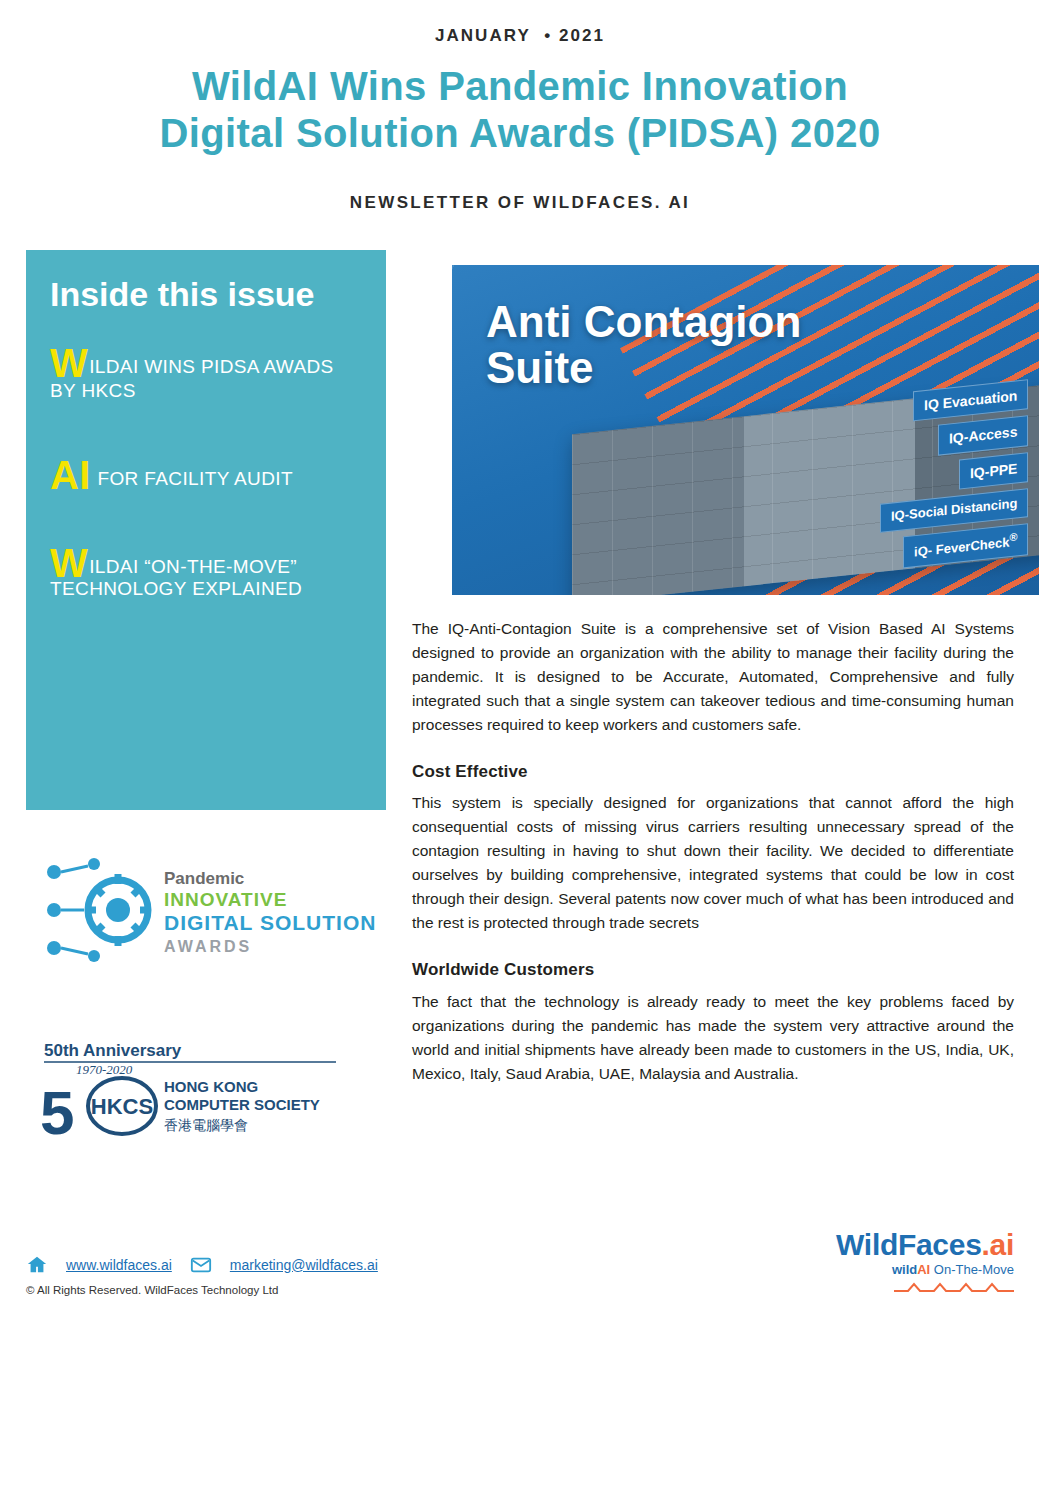JANUARY • 2021
WildAI Wins Pandemic Innovation Digital Solution Awards (PIDSA) 2020
NEWSLETTER OF WILDFACES. AI
Inside this issue
WILDAI WINS PIDSA AWADS BY HKCS
AI FOR FACILITY AUDIT
WILDAI “ON-THE-MOVE”TECHNOLOGY EXPLAINED
Pandemic INNOVATIVE DIGITAL SOLUTION AWARDS
50th Anniversary 1970-2020 5 HKCS HONG KONG COMPUTER SOCIETY 香港電腦學會
IQ Evacuation
IQ-Access
IQ-PPE
IQ-Social Distancing
iQ- FeverCheck®
Anti Contagion Suite
The IQ-Anti-Contagion Suite is a comprehensive set of Vision Based AI Systems designed to provide an organization with the ability to manage their facility during the pandemic. It is designed to be Accurate, Automated, Comprehensive and fully integrated such that a single system can takeover tedious and time-consuming human processes required to keep workers and customers safe.
Cost Effective
This system is specially designed for organizations that cannot afford the high consequential costs of missing virus carriers resulting unnecessary spread of the contagion resulting in having to shut down their facility. We decided to differentiate ourselves by building comprehensive, integrated systems that could be low in cost through their design. Several patents now cover much of what has been introduced and the rest is protected through trade secrets
Worldwide Customers
The fact that the technology is already ready to meet the key problems faced by organizations during the pandemic has made the system very attractive around the world and initial shipments have already been made to customers in the US, India, UK, Mexico, Italy, Saud Arabia, UAE, Malaysia and Australia.
www.wildfaces.ai marketing@wildfaces.ai
© All Rights Reserved. WildFaces Technology Ltd
WildFaces.ai
wild AI On-The-Move